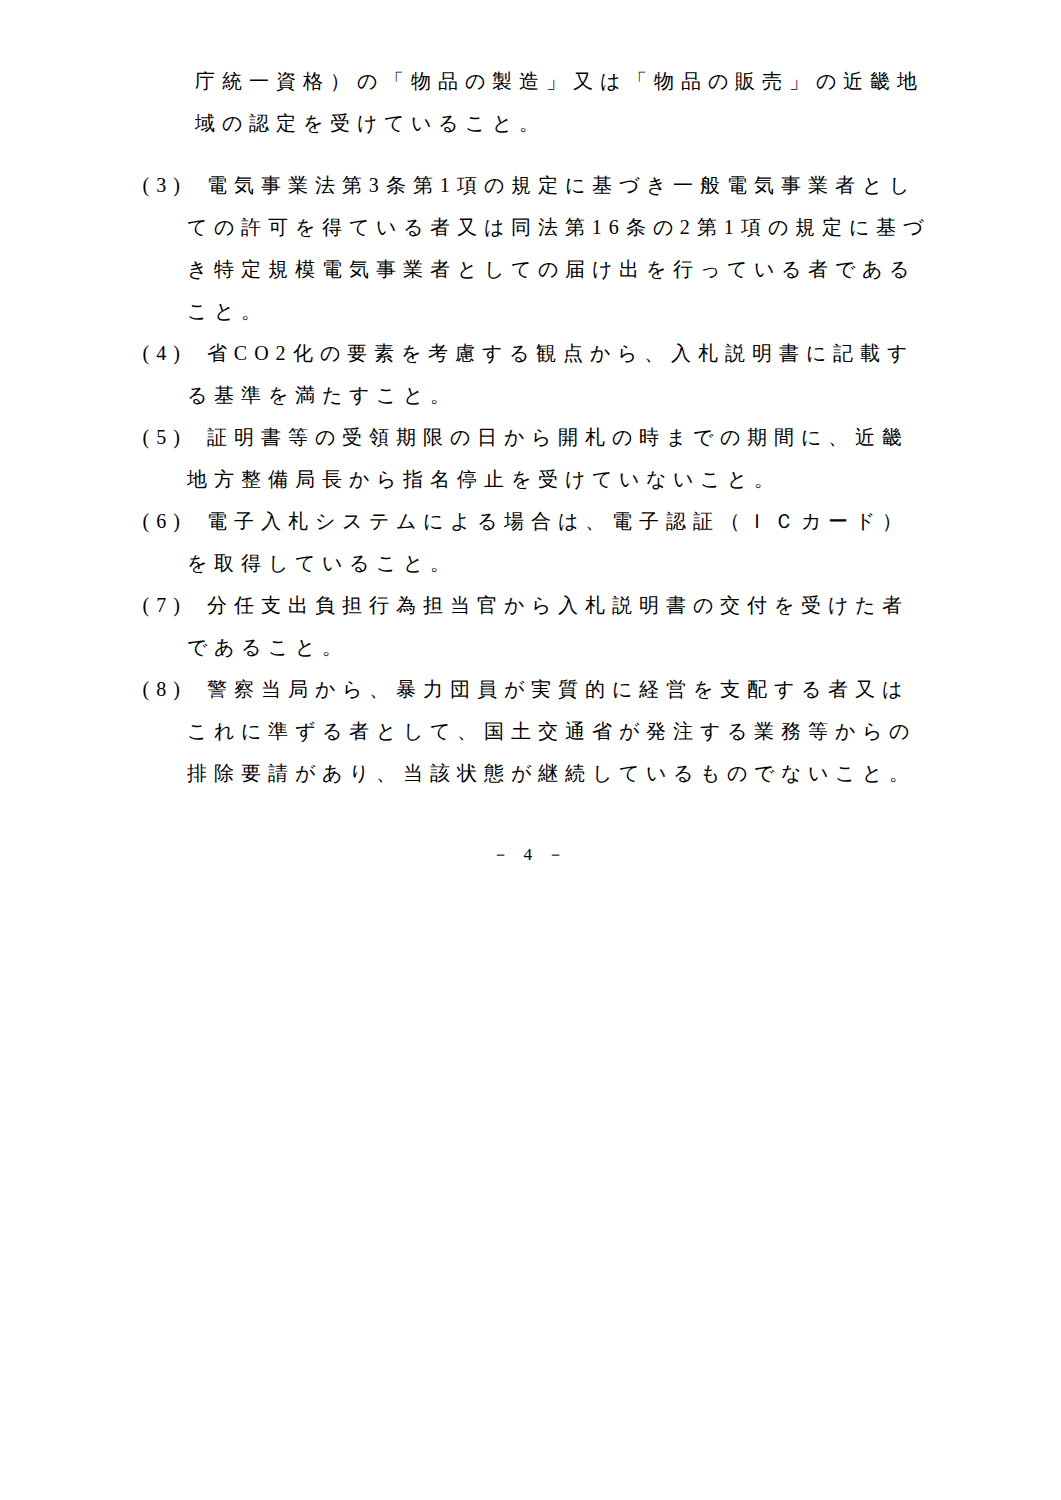庁統一資格）の「物品の製造」又は「物品の販売」の近畿地域の認定を受けていること。
(3) 電気事業法第3条第1項の規定に基づき一般電気事業者としての許可を得ている者又は同法第16条の2第1項の規定に基づき特定規模電気事業者としての届け出を行っている者であること。
(4) 省CO2化の要素を考慮する観点から、入札説明書に記載する基準を満たすこと。
(5) 証明書等の受領期限の日から開札の時までの期間に、近畿地方整備局長から指名停止を受けていないこと。
(6) 電子入札システムによる場合は、電子認証（ＩＣカード）を取得していること。
(7) 分任支出負担行為担当官から入札説明書の交付を受けた者であること。
(8) 警察当局から、暴力団員が実質的に経営を支配する者又はこれに準ずる者として、国土交通省が発注する業務等からの排除要請があり、当該状態が継続しているものでないこと。
－ 4 －